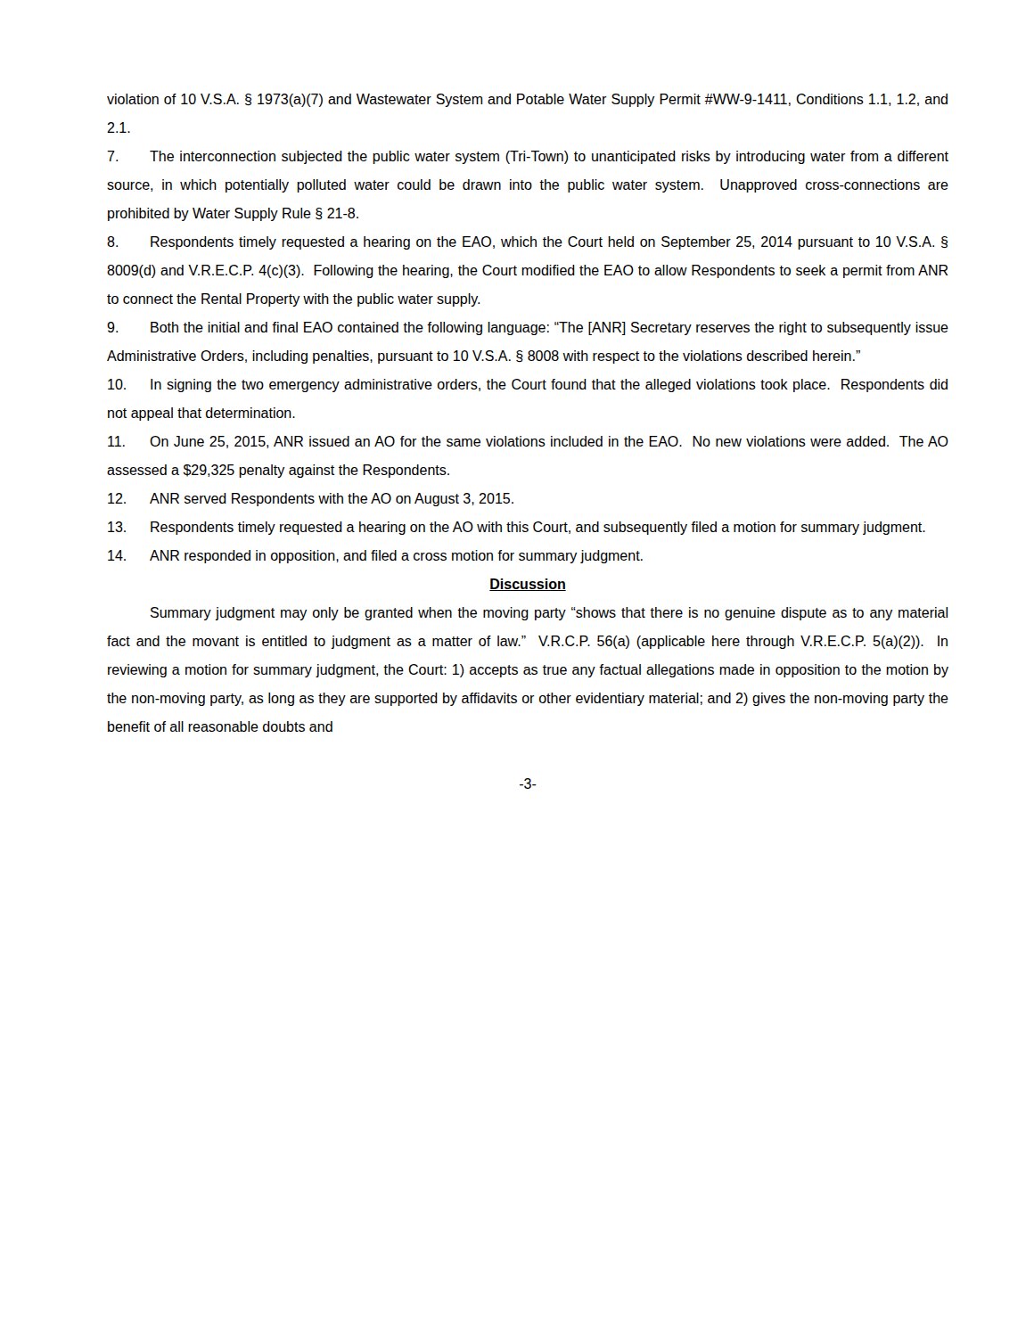violation of 10 V.S.A. § 1973(a)(7) and Wastewater System and Potable Water Supply Permit #WW-9-1411, Conditions 1.1, 1.2, and 2.1.
7. The interconnection subjected the public water system (Tri-Town) to unanticipated risks by introducing water from a different source, in which potentially polluted water could be drawn into the public water system. Unapproved cross-connections are prohibited by Water Supply Rule § 21-8.
8. Respondents timely requested a hearing on the EAO, which the Court held on September 25, 2014 pursuant to 10 V.S.A. § 8009(d) and V.R.E.C.P. 4(c)(3). Following the hearing, the Court modified the EAO to allow Respondents to seek a permit from ANR to connect the Rental Property with the public water supply.
9. Both the initial and final EAO contained the following language: “The [ANR] Secretary reserves the right to subsequently issue Administrative Orders, including penalties, pursuant to 10 V.S.A. § 8008 with respect to the violations described herein.”
10. In signing the two emergency administrative orders, the Court found that the alleged violations took place. Respondents did not appeal that determination.
11. On June 25, 2015, ANR issued an AO for the same violations included in the EAO. No new violations were added. The AO assessed a $29,325 penalty against the Respondents.
12. ANR served Respondents with the AO on August 3, 2015.
13. Respondents timely requested a hearing on the AO with this Court, and subsequently filed a motion for summary judgment.
14. ANR responded in opposition, and filed a cross motion for summary judgment.
Discussion
Summary judgment may only be granted when the moving party “shows that there is no genuine dispute as to any material fact and the movant is entitled to judgment as a matter of law.” V.R.C.P. 56(a) (applicable here through V.R.E.C.P. 5(a)(2)). In reviewing a motion for summary judgment, the Court: 1) accepts as true any factual allegations made in opposition to the motion by the non-moving party, as long as they are supported by affidavits or other evidentiary material; and 2) gives the non-moving party the benefit of all reasonable doubts and
-3-